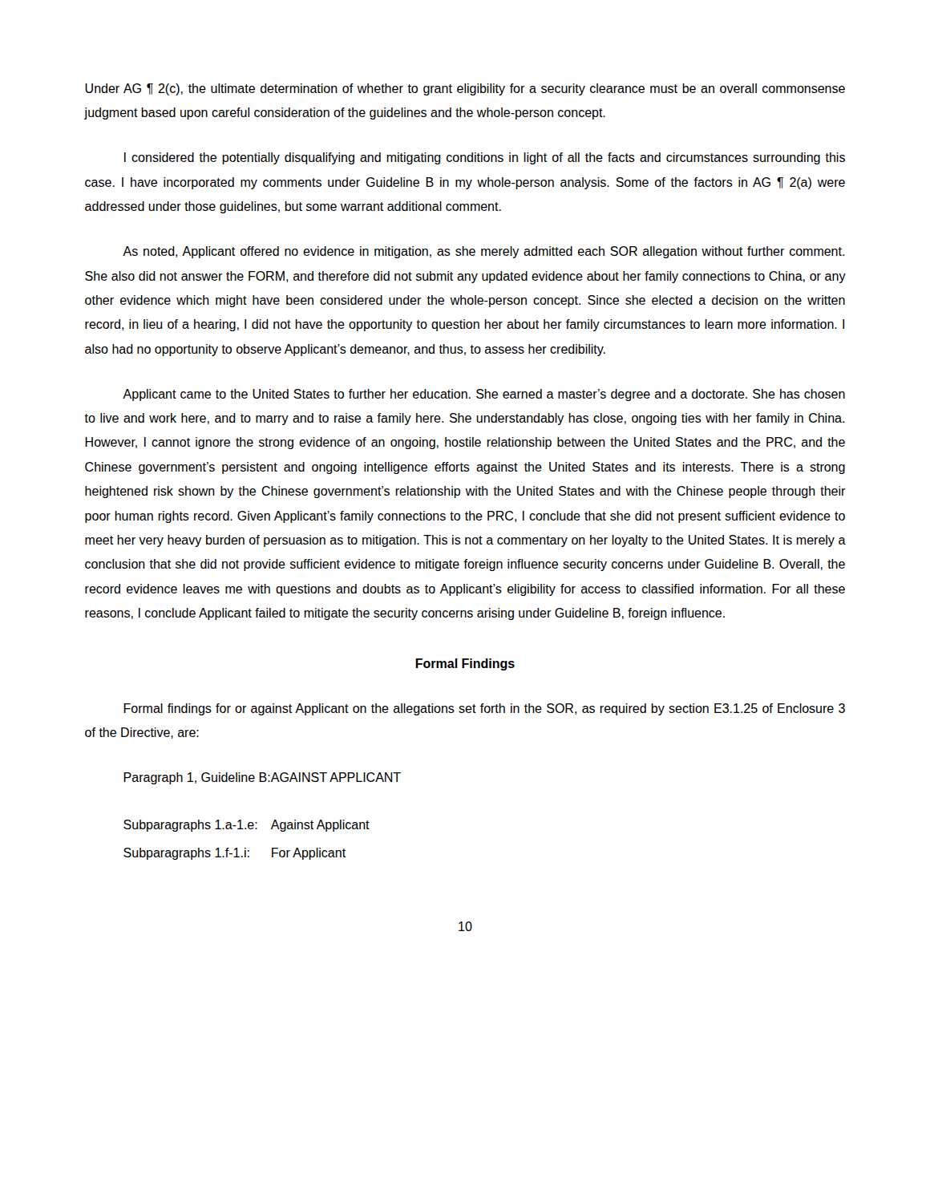Under AG ¶ 2(c), the ultimate determination of whether to grant eligibility for a security clearance must be an overall commonsense judgment based upon careful consideration of the guidelines and the whole-person concept.
I considered the potentially disqualifying and mitigating conditions in light of all the facts and circumstances surrounding this case. I have incorporated my comments under Guideline B in my whole-person analysis. Some of the factors in AG ¶ 2(a) were addressed under those guidelines, but some warrant additional comment.
As noted, Applicant offered no evidence in mitigation, as she merely admitted each SOR allegation without further comment. She also did not answer the FORM, and therefore did not submit any updated evidence about her family connections to China, or any other evidence which might have been considered under the whole-person concept. Since she elected a decision on the written record, in lieu of a hearing, I did not have the opportunity to question her about her family circumstances to learn more information. I also had no opportunity to observe Applicant’s demeanor, and thus, to assess her credibility.
Applicant came to the United States to further her education. She earned a master’s degree and a doctorate. She has chosen to live and work here, and to marry and to raise a family here. She understandably has close, ongoing ties with her family in China. However, I cannot ignore the strong evidence of an ongoing, hostile relationship between the United States and the PRC, and the Chinese government’s persistent and ongoing intelligence efforts against the United States and its interests. There is a strong heightened risk shown by the Chinese government’s relationship with the United States and with the Chinese people through their poor human rights record. Given Applicant’s family connections to the PRC, I conclude that she did not present sufficient evidence to meet her very heavy burden of persuasion as to mitigation. This is not a commentary on her loyalty to the United States. It is merely a conclusion that she did not provide sufficient evidence to mitigate foreign influence security concerns under Guideline B. Overall, the record evidence leaves me with questions and doubts as to Applicant’s eligibility for access to classified information. For all these reasons, I conclude Applicant failed to mitigate the security concerns arising under Guideline B, foreign influence.
Formal Findings
Formal findings for or against Applicant on the allegations set forth in the SOR, as required by section E3.1.25 of Enclosure 3 of the Directive, are:
| Paragraph 1, Guideline B: | AGAINST APPLICANT |
| Subparagraphs 1.a-1.e: | Against Applicant |
| Subparagraphs 1.f-1.i: | For Applicant |
10